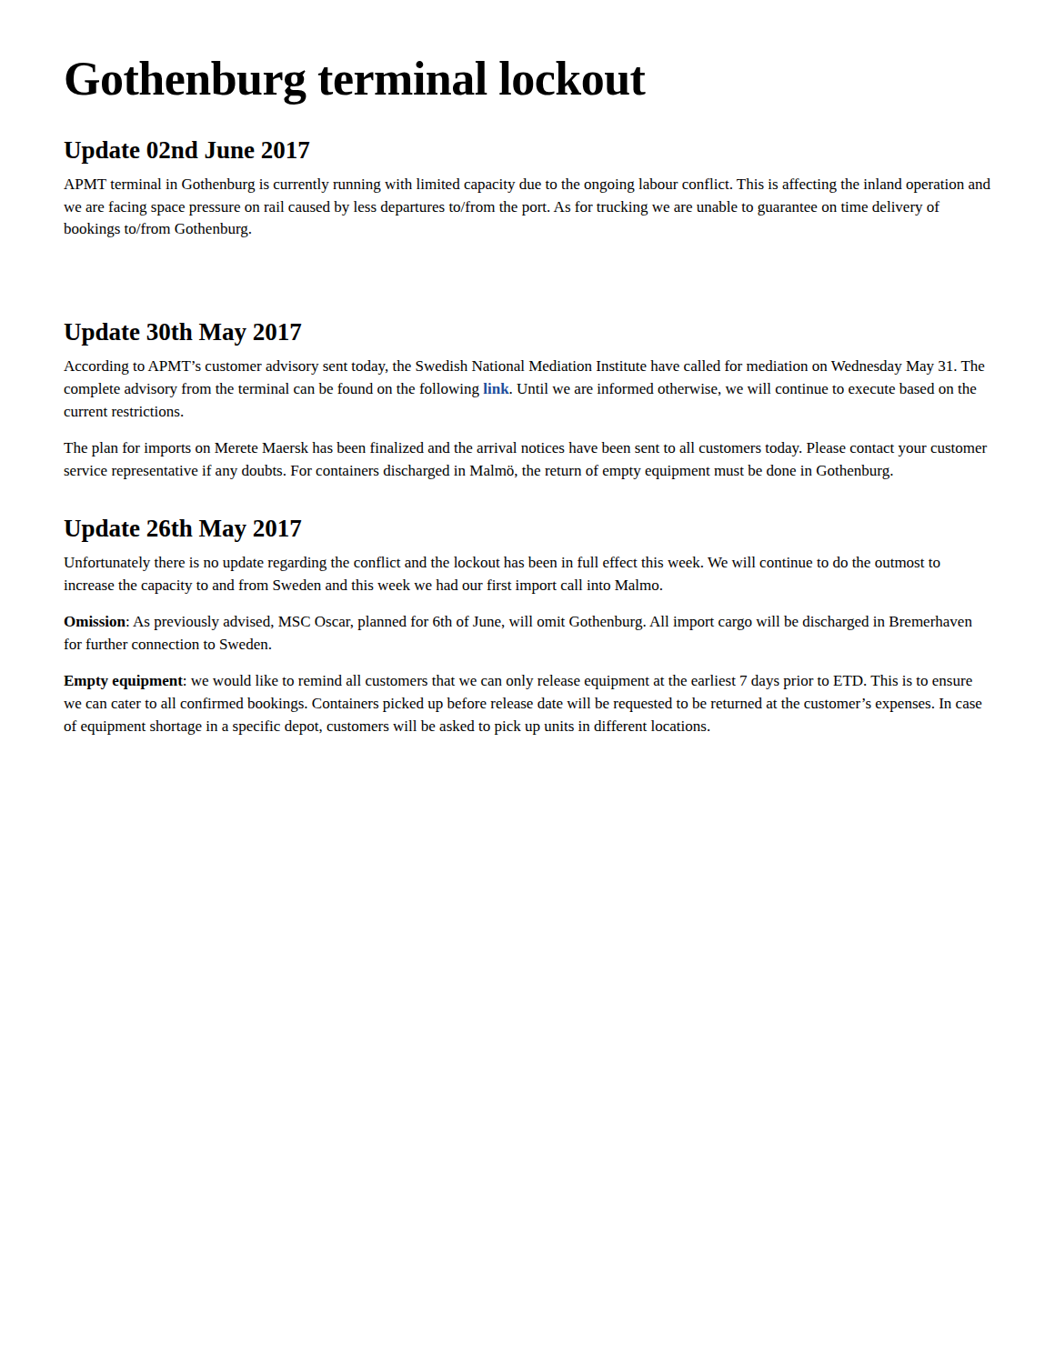Gothenburg terminal lockout
Update 02nd June 2017
APMT terminal in Gothenburg is currently running with limited capacity due to the ongoing labour conflict. This is affecting the inland operation and we are facing space pressure on rail caused by less departures to/from the port. As for trucking we are unable to guarantee on time delivery of bookings to/from Gothenburg.
Update 30th May 2017
According to APMT’s customer advisory sent today, the Swedish National Mediation Institute have called for mediation on Wednesday May 31. The complete advisory from the terminal can be found on the following link. Until we are informed otherwise, we will continue to execute based on the current restrictions.
The plan for imports on Merete Maersk has been finalized and the arrival notices have been sent to all customers today. Please contact your customer service representative if any doubts. For containers discharged in Malmö, the return of empty equipment must be done in Gothenburg.
Update 26th May 2017
Unfortunately there is no update regarding the conflict and the lockout has been in full effect this week. We will continue to do the outmost to increase the capacity to and from Sweden and this week we had our first import call into Malmo.
Omission: As previously advised, MSC Oscar, planned for 6th of June, will omit Gothenburg. All import cargo will be discharged in Bremerhaven for further connection to Sweden.
Empty equipment: we would like to remind all customers that we can only release equipment at the earliest 7 days prior to ETD. This is to ensure we can cater to all confirmed bookings. Containers picked up before release date will be requested to be returned at the customer’s expenses. In case of equipment shortage in a specific depot, customers will be asked to pick up units in different locations.